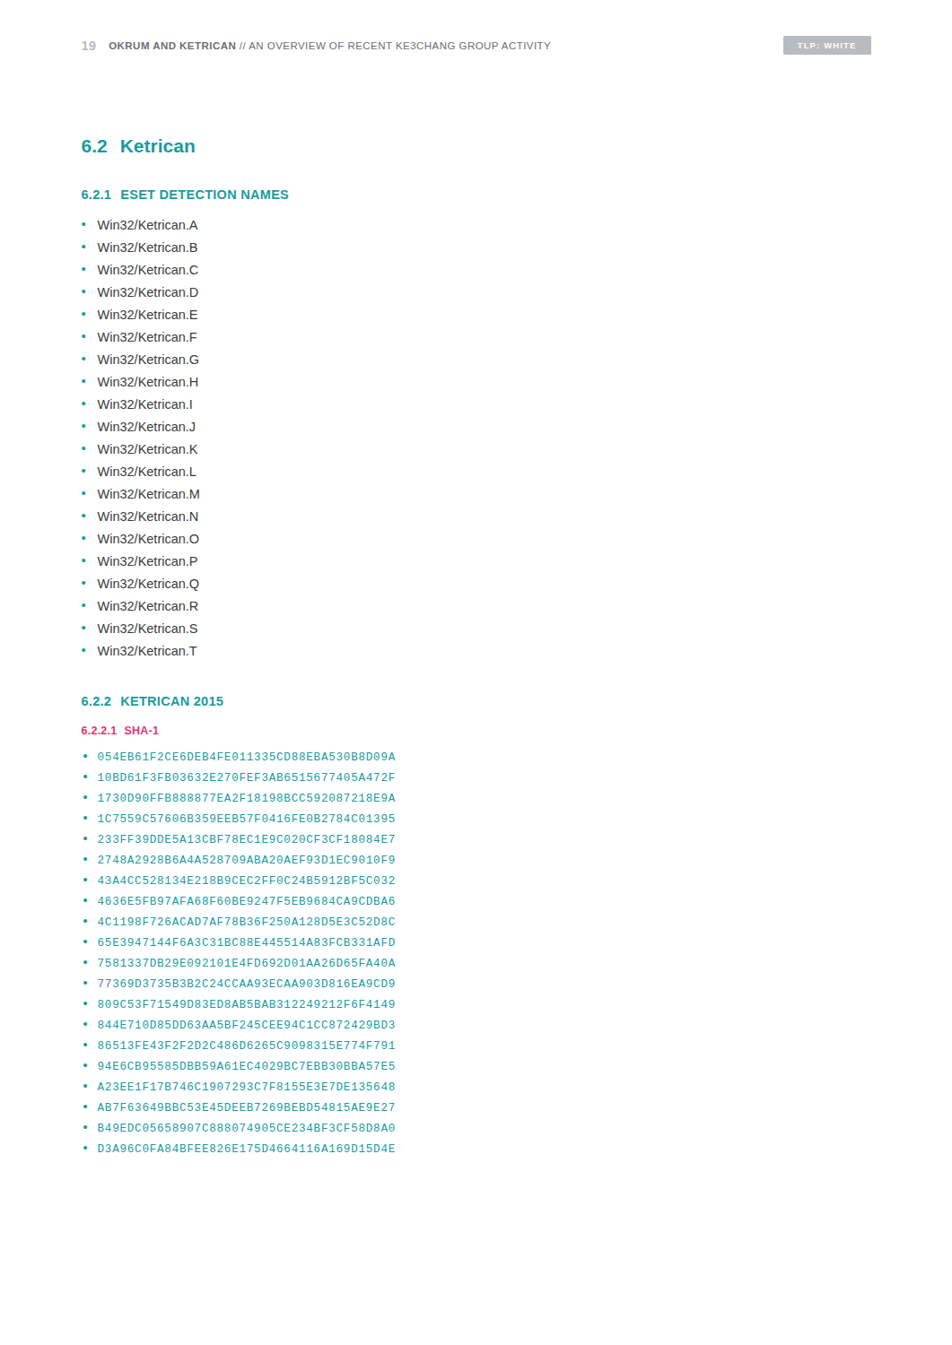19 OKRUM AND KETRICAN // AN OVERVIEW OF RECENT KE3CHANG GROUP ACTIVITY TLP: WHITE
6.2 Ketrican
6.2.1 ESET DETECTION NAMES
Win32/Ketrican.A
Win32/Ketrican.B
Win32/Ketrican.C
Win32/Ketrican.D
Win32/Ketrican.E
Win32/Ketrican.F
Win32/Ketrican.G
Win32/Ketrican.H
Win32/Ketrican.I
Win32/Ketrican.J
Win32/Ketrican.K
Win32/Ketrican.L
Win32/Ketrican.M
Win32/Ketrican.N
Win32/Ketrican.O
Win32/Ketrican.P
Win32/Ketrican.Q
Win32/Ketrican.R
Win32/Ketrican.S
Win32/Ketrican.T
6.2.2 KETRICAN 2015
6.2.2.1 SHA-1
054EB61F2CE6DEB4FE011335CD88EBA530B8D09A
10BD61F3FB03632E270FEF3AB6515677405A472F
1730D90FFB888877EA2F18198BCC592087218E9A
1C7559C57606B359EEB57F0416FE0B2784C01395
233FF39DDE5A13CBF78EC1E9C020CF3CF18084E7
2748A2928B6A4A528709ABA20AEF93D1EC9010F9
43A4CC528134E218B9CEC2FF0C24B5912BF5C032
4636E5FB97AFA68F60BE9247F5EB9684CA9CDBA6
4C1198F726ACAD7AF78B36F250A128D5E3C52D8C
65E3947144F6A3C31BC88E445514A83FCB331AFD
7581337DB29E092101E4FD692D01AA26D65FA40A
77369D3735B3B2C24CCAA93ECAA903D816EA9CD9
809C53F71549D83ED8AB5BAB312249212F6F4149
844E710D85DD63AA5BF245CEE94C1CC872429BD3
86513FE43F2F2D2C486D6265C9098315E774F791
94E6CB95585DBB59A61EC4029BC7EBB30BBA57E5
A23EE1F17B746C1907293C7F8155E3E7DE135648
AB7F63649BBC53E45DEEB7269BEBD54815AE9E27
B49EDC05658907C888074905CE234BF3CF58D8A0
D3A96C0FA84BFEE826E175D4664116A169D15D4E